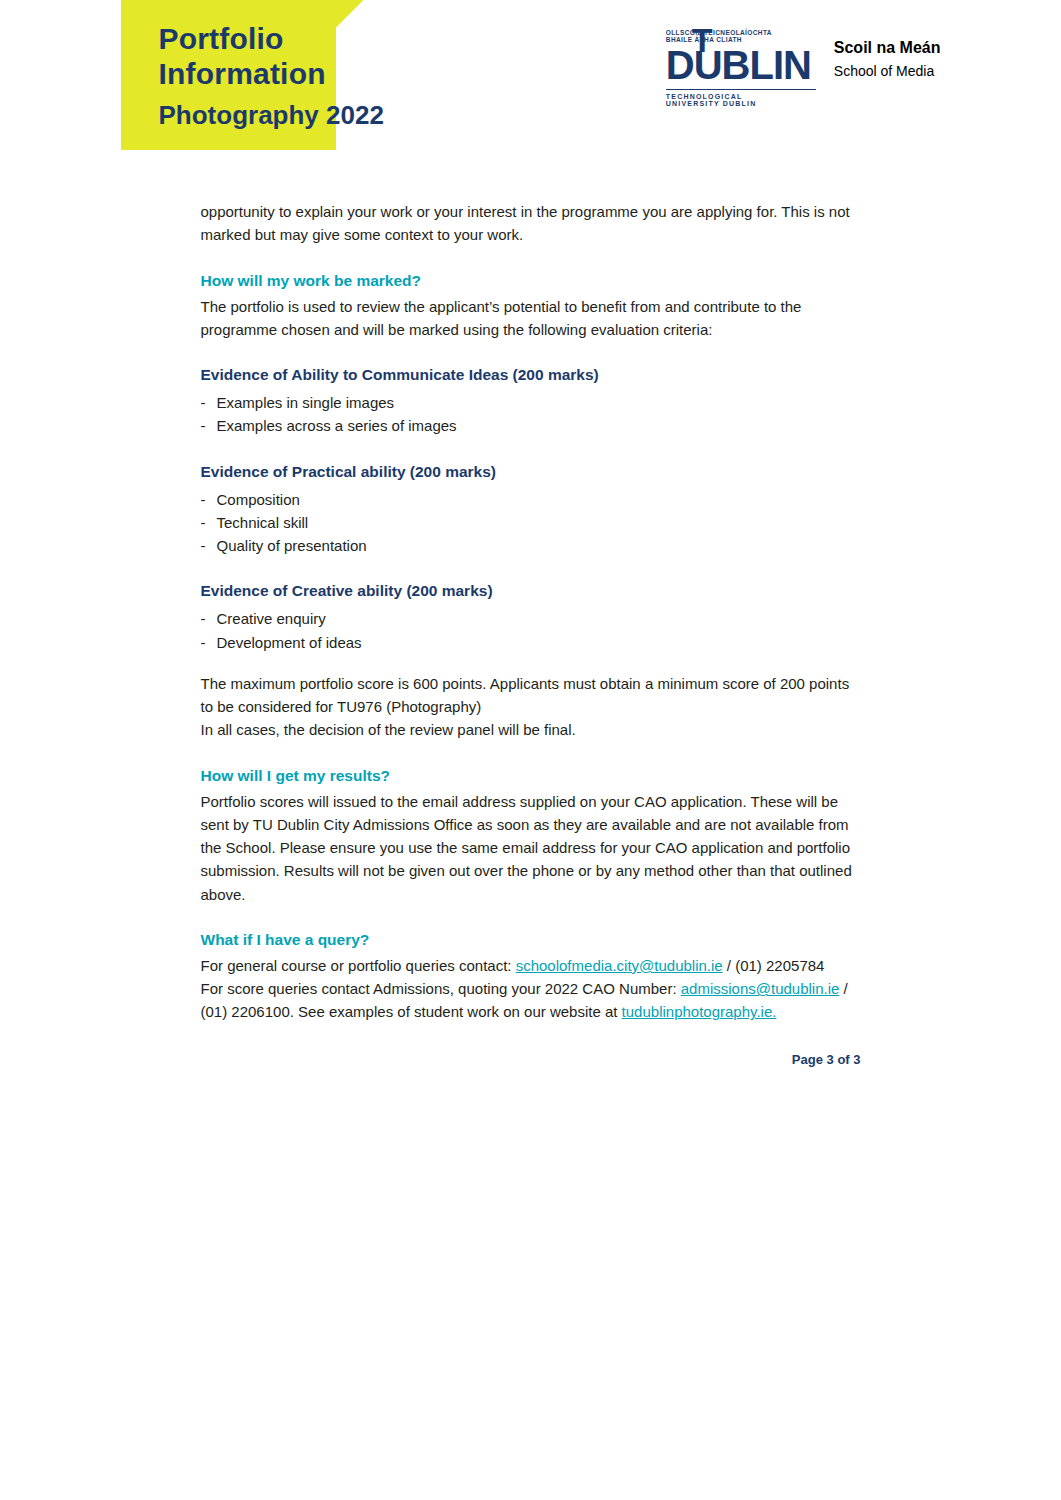Portfolio
Information
Photography 2022
OLLSCOIL TEICNEOLAÍOCHTA
BHAILE ÁTHA CLIATH
DTUBLIN
TECHNOLOGICAL
UNIVERSITY DUBLIN
Scoil na Meán
School of Media
opportunity to explain your work or your interest in the programme you are applying for. This is not marked but may give some context to your work.
How will my work be marked?
The portfolio is used to review the applicant’s potential to benefit from and contribute to the programme chosen and will be marked using the following evaluation criteria:
Evidence of Ability to Communicate Ideas (200 marks)
Examples in single images
Examples across a series of images
Evidence of Practical ability (200 marks)
Composition
Technical skill
Quality of presentation
Evidence of Creative ability (200 marks)
Creative enquiry
Development of ideas
The maximum portfolio score is 600 points. Applicants must obtain a minimum score of 200 points to be considered for TU976 (Photography)
In all cases, the decision of the review panel will be final.
How will I get my results?
Portfolio scores will issued to the email address supplied on your CAO application. These will be sent by TU Dublin City Admissions Office as soon as they are available and are not available from the School. Please ensure you use the same email address for your CAO application and portfolio submission. Results will not be given out over the phone or by any method other than that outlined above.
What if I have a query?
For general course or portfolio queries contact: schoolofmedia.city@tudublin.ie / (01) 2205784
For score queries contact Admissions, quoting your 2022 CAO Number: admissions@tudublin.ie / (01) 2206100. See examples of student work on our website at tudublinphotography.ie.
Page 3 of 3